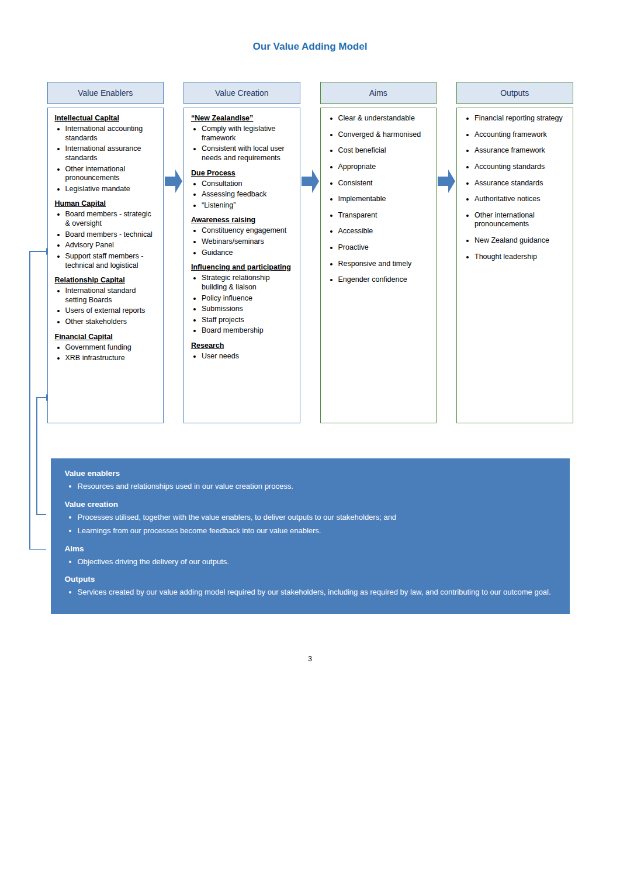Our Value Adding Model
Value Enablers
Intellectual Capital
International accounting standards
International assurance standards
Other international pronouncements
Legislative mandate
Human Capital
Board members - strategic & oversight
Board members - technical
Advisory Panel
Support staff members - technical and logistical
Relationship Capital
International standard setting Boards
Users of external reports
Other stakeholders
Financial Capital
Government funding
XRB infrastructure
Value Creation
“New Zealandise”
Comply with legislative framework
Consistent with local user needs and requirements
Due Process
Consultation
Assessing feedback
“Listening”
Awareness raising
Constituency engagement
Webinars/seminars
Guidance
Influencing and participating
Strategic relationship building & liaison
Policy influence
Submissions
Staff projects
Board membership
Research
User needs
Aims
Clear & understandable
Converged & harmonised
Cost beneficial
Appropriate
Consistent
Implementable
Transparent
Accessible
Proactive
Responsive and timely
Engender confidence
Outputs
Financial reporting strategy
Accounting framework
Assurance framework
Accounting standards
Assurance standards
Authoritative notices
Other international pronouncements
New Zealand guidance
Thought leadership
Value enablers
Resources and relationships used in our value creation process.
Value creation
Processes utilised, together with the value enablers, to deliver outputs to our stakeholders; and
Learnings from our processes become feedback into our value enablers.
Aims
Objectives driving the delivery of our outputs.
Outputs
Services created by our value adding model required by our stakeholders, including as required by law, and contributing to our outcome goal.
3